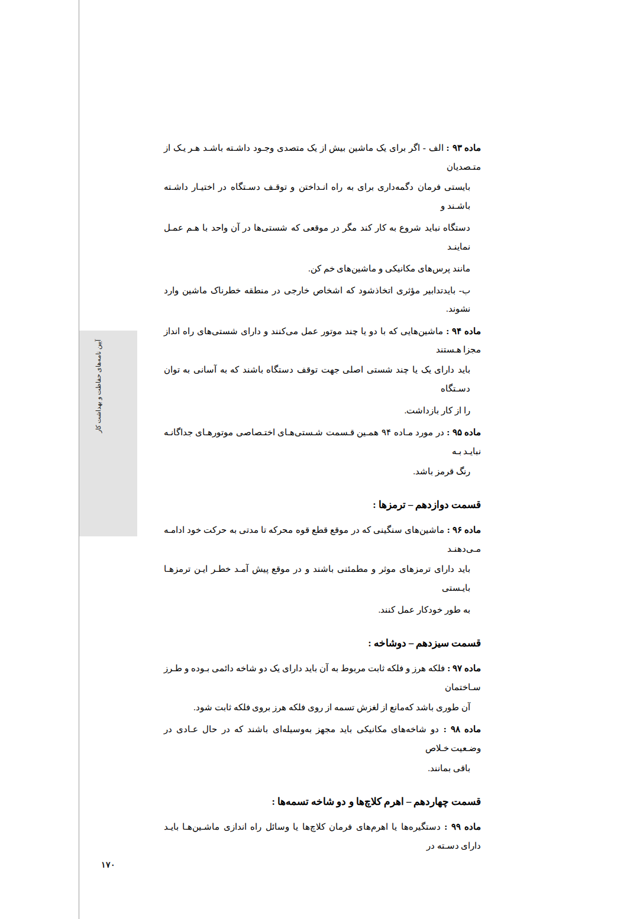آیین نامه‌های حفاظت و بهداشت کار
۱۷۰
ماده ۹۳ : الف - اگر برای یک ماشین بیش از یک متصدی وجـود داشـته باشـد هـر یـک از متـصدیان
بایستی فرمان دگمه‌داری برای به راه انـداختن و توقـف دسـتگاه در اختیـار داشـته باشـند و
دستگاه نباید شروع به کار کند مگر در موقعی که شستی‌ها در آن واحد با هـم عمـل نماینـد
مانند پرس‌های مکانیکی و ماشین‌های خم کن.
ب- بایدتدابیر مؤثری اتخاذشود که اشخاص خارجی در منطقه خطرناک ماشین وارد نشوند.
ماده ۹۴ : ماشین‌هایی که با دو یا چند موتور عمل می‌کنند و دارای شستی‌های راه انداز مجزا هـستند
باید دارای یک یا چند شستی اصلی جهت توقف دستگاه باشند که به آسانی به توان دسـتگاه
را از کار بازداشت.
ماده ۹۵ : در مورد مـاده ۹۴ همـین قـسمت شـستی‌هـای اختـصاصی موتورهـای جداگانـه نبایـد بـه
رنگ قرمز باشد.
قسمت دوازدهم – ترمزها :
ماده ۹۶ : ماشین‌های سنگینی که در موقع قطع قوه محرکه تا مدتی به حرکت خود ادامـه مـی‌دهنـد
باید دارای ترمزهای موثر و مطمئنی باشند و در موقع پیش آمـد خطـر ایـن ترمزهـا بایـستی
به طور خودکار عمل کنند.
قسمت سیزدهم – دوشاخه :
ماده ۹۷ : فلکه هرز و فلکه ثابت مربوط به آن باید دارای یک دو شاخه دائمی بـوده و طـرز سـاختمان
آن طوری باشد که‌مانع از لغزش تسمه از روی فلکه هرز بروی فلکه ثابت شود.
ماده ۹۸ : دو شاخه‌های مکانیکی باید مجهز به‌وسیله‌ای باشند که در حال عـادی در وضـعیت خـلاص
باقی بمانند.
قسمت چهاردهم – اهرم کلاچ‌ها و دو شاخه تسمه‌ها :
ماده ۹۹ : دستگیره‌ها یا اهرم‌های فرمان کلاچ‌ها یا وسائل راه اندازی ماشـین‌هـا بایـد دارای دسـته در